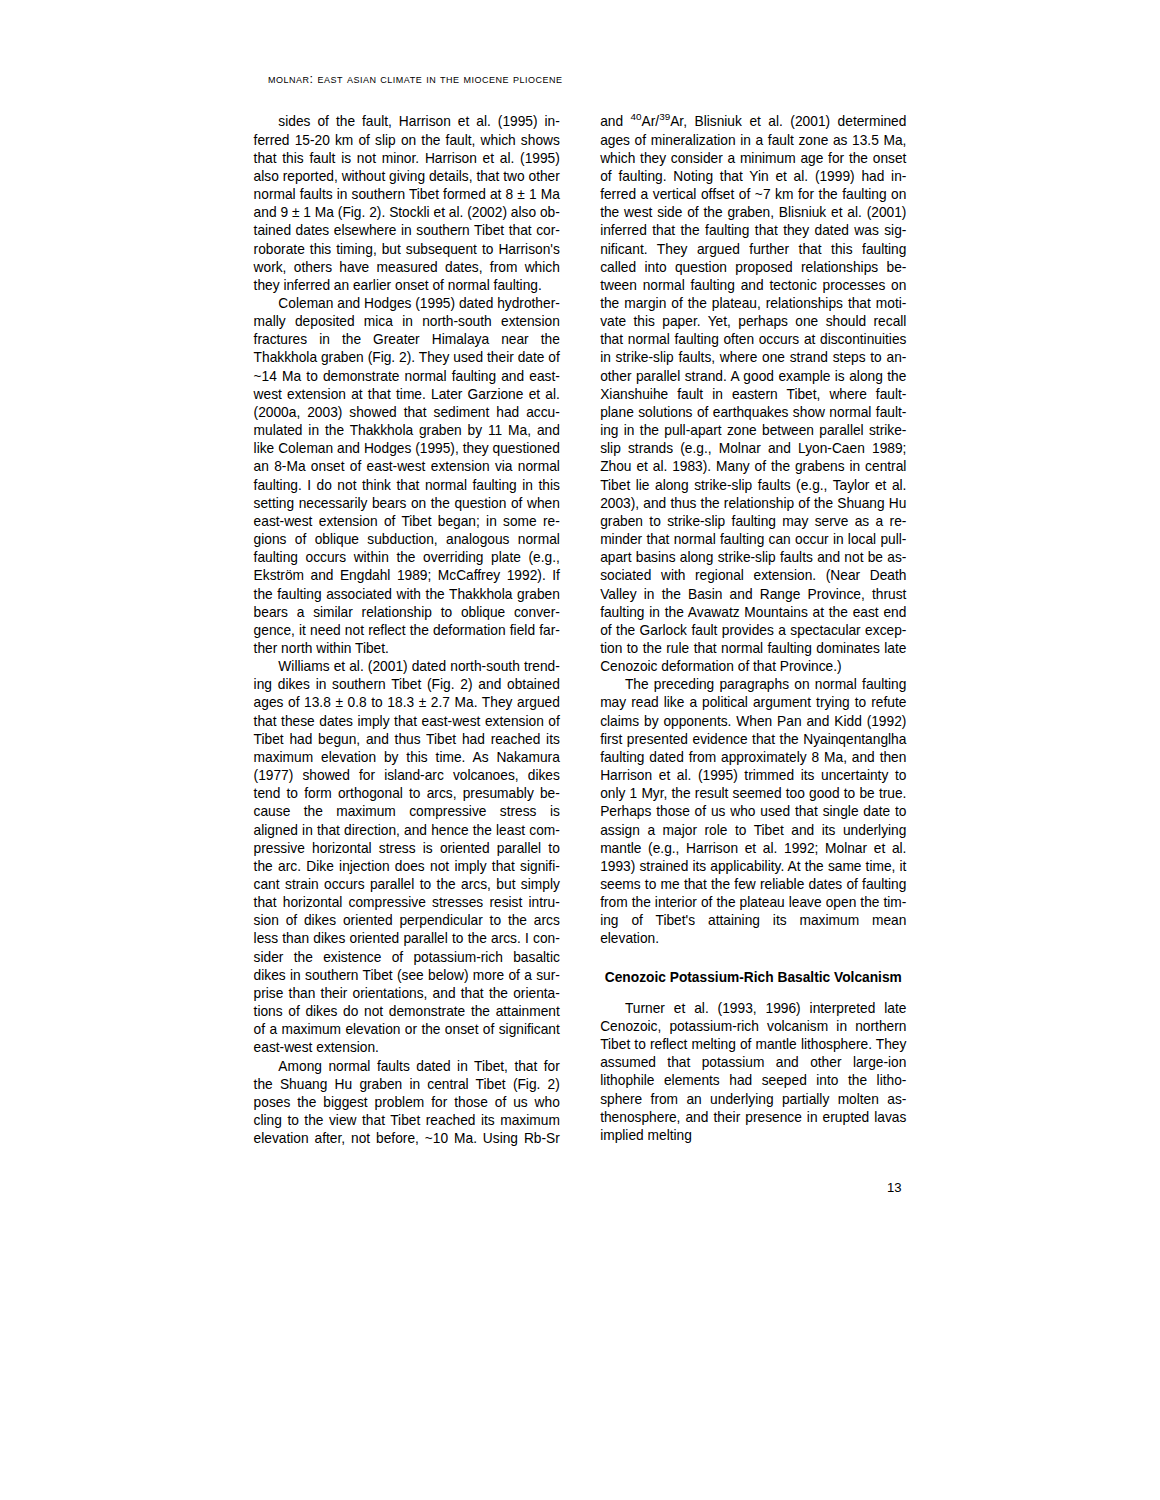Molnar: East Asian Climate in the Miocene Pliocene
sides of the fault, Harrison et al. (1995) inferred 15-20 km of slip on the fault, which shows that this fault is not minor. Harrison et al. (1995) also reported, without giving details, that two other normal faults in southern Tibet formed at 8 ± 1 Ma and 9 ± 1 Ma (Fig. 2). Stockli et al. (2002) also obtained dates elsewhere in southern Tibet that corroborate this timing, but subsequent to Harrison's work, others have measured dates, from which they inferred an earlier onset of normal faulting.
Coleman and Hodges (1995) dated hydrothermally deposited mica in north-south extension fractures in the Greater Himalaya near the Thakkhola graben (Fig. 2). They used their date of ~14 Ma to demonstrate normal faulting and east-west extension at that time. Later Garzione et al. (2000a, 2003) showed that sediment had accumulated in the Thakkhola graben by 11 Ma, and like Coleman and Hodges (1995), they questioned an 8-Ma onset of east-west extension via normal faulting. I do not think that normal faulting in this setting necessarily bears on the question of when east-west extension of Tibet began; in some regions of oblique subduction, analogous normal faulting occurs within the overriding plate (e.g., Ekström and Engdahl 1989; McCaffrey 1992). If the faulting associated with the Thakkhola graben bears a similar relationship to oblique convergence, it need not reflect the deformation field farther north within Tibet.
Williams et al. (2001) dated north-south trending dikes in southern Tibet (Fig. 2) and obtained ages of 13.8 ± 0.8 to 18.3 ± 2.7 Ma. They argued that these dates imply that east-west extension of Tibet had begun, and thus Tibet had reached its maximum elevation by this time. As Nakamura (1977) showed for island-arc volcanoes, dikes tend to form orthogonal to arcs, presumably because the maximum compressive stress is aligned in that direction, and hence the least compressive horizontal stress is oriented parallel to the arc. Dike injection does not imply that significant strain occurs parallel to the arcs, but simply that horizontal compressive stresses resist intrusion of dikes oriented perpendicular to the arcs less than dikes oriented parallel to the arcs. I consider the existence of potassium-rich basaltic dikes in southern Tibet (see below) more of a surprise than their orientations, and that the orientations of dikes do not demonstrate the attainment of a maximum elevation or the onset of significant east-west extension.
Among normal faults dated in Tibet, that for the Shuang Hu graben in central Tibet (Fig. 2) poses the biggest problem for those of us who cling to the view that Tibet reached its maximum elevation after, not before, ~10 Ma. Using Rb-Sr and 40Ar/39Ar, Blisniuk et al. (2001) determined ages of mineralization in a fault zone as 13.5 Ma, which they consider a minimum age for the onset of faulting. Noting that Yin et al. (1999) had inferred a vertical offset of ~7 km for the faulting on the west side of the graben, Blisniuk et al. (2001) inferred that the faulting that they dated was significant. They argued further that this faulting called into question proposed relationships between normal faulting and tectonic processes on the margin of the plateau, relationships that motivate this paper. Yet, perhaps one should recall that normal faulting often occurs at discontinuities in strike-slip faults, where one strand steps to another parallel strand. A good example is along the Xianshuihe fault in eastern Tibet, where fault-plane solutions of earthquakes show normal faulting in the pull-apart zone between parallel strike-slip strands (e.g., Molnar and Lyon-Caen 1989; Zhou et al. 1983). Many of the grabens in central Tibet lie along strike-slip faults (e.g., Taylor et al. 2003), and thus the relationship of the Shuang Hu graben to strike-slip faulting may serve as a reminder that normal faulting can occur in local pull-apart basins along strike-slip faults and not be associated with regional extension. (Near Death Valley in the Basin and Range Province, thrust faulting in the Avawatz Mountains at the east end of the Garlock fault provides a spectacular exception to the rule that normal faulting dominates late Cenozoic deformation of that Province.)
The preceding paragraphs on normal faulting may read like a political argument trying to refute claims by opponents. When Pan and Kidd (1992) first presented evidence that the Nyainqentanglha faulting dated from approximately 8 Ma, and then Harrison et al. (1995) trimmed its uncertainty to only 1 Myr, the result seemed too good to be true. Perhaps those of us who used that single date to assign a major role to Tibet and its underlying mantle (e.g., Harrison et al. 1992; Molnar et al. 1993) strained its applicability. At the same time, it seems to me that the few reliable dates of faulting from the interior of the plateau leave open the timing of Tibet's attaining its maximum mean elevation.
Cenozoic Potassium-Rich Basaltic Volcanism
Turner et al. (1993, 1996) interpreted late Cenozoic, potassium-rich volcanism in northern Tibet to reflect melting of mantle lithosphere. They assumed that potassium and other large-ion lithophile elements had seeped into the lithosphere from an underlying partially molten asthenosphere, and their presence in erupted lavas implied melting
13